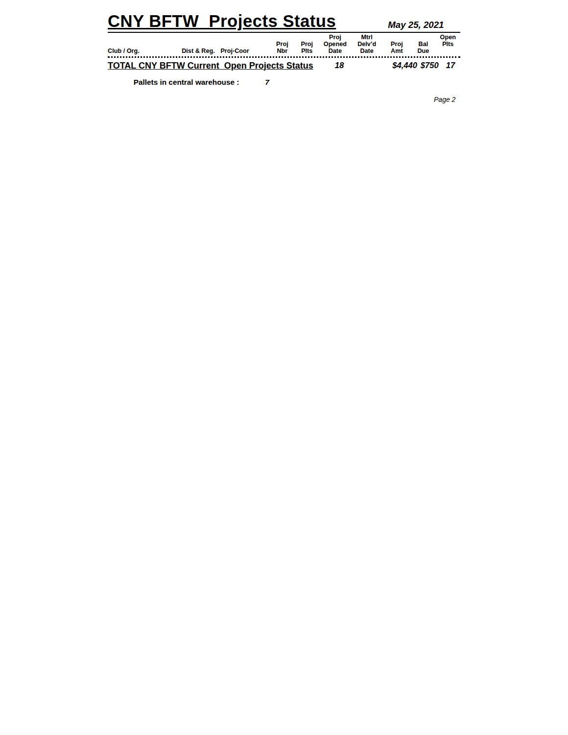CNY BFTW Projects Status
May 25, 2021
| | | | | | Proj | Mtrl | | | Open |
| | | | Proj | Proj | Opened | Delv’d | Proj | Bal | Plts |
| Club / Org. | Dist & Reg. | Proj-Coor | Nbr | Plts | Date | Date | Amt | Due | |
| TOTAL CNY BFTW Current Open Projects Status | | 18 | | | $4,440 | $750 | 17 |
Pallets in central warehouse : 7
Page 2